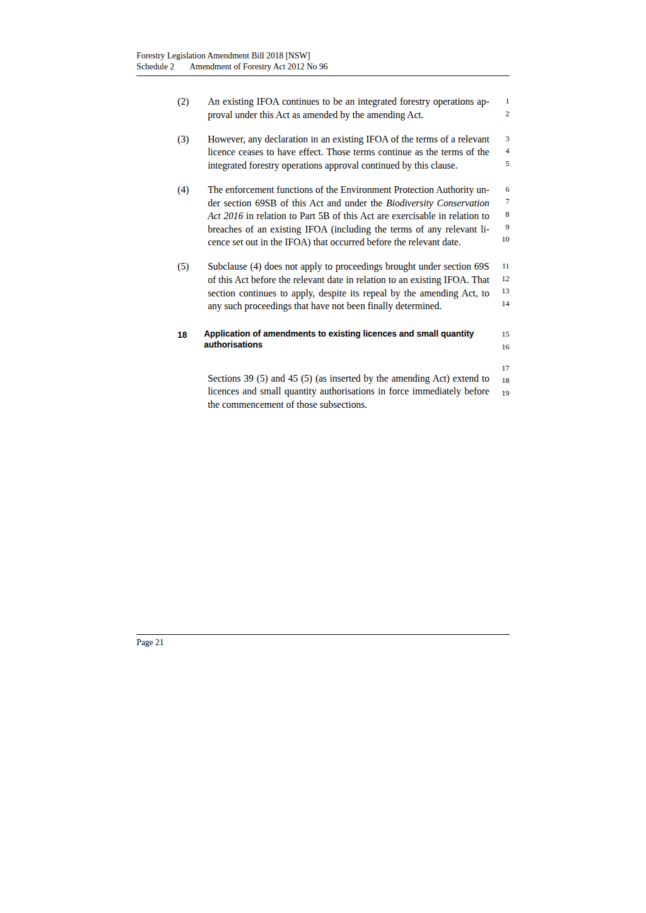Forestry Legislation Amendment Bill 2018 [NSW] Schedule 2 Amendment of Forestry Act 2012 No 96
(2)
An existing IFOA continues to be an integrated forestry operations approval under this Act as amended by the amending Act.
12
(3)
However, any declaration in an existing IFOA of the terms of a relevant licence ceases to have effect. Those terms continue as the terms of the integrated forestry operations approval continued by this clause.
345
(4)
The enforcement functions of the Environment Protection Authority under section 69SB of this Act and under the Biodiversity Conservation Act 2016 in relation to Part 5B of this Act are exercisable in relation to breaches of an existing IFOA (including the terms of any relevant licence set out in the IFOA) that occurred before the relevant date.
678910
(5)
Subclause (4) does not apply to proceedings brought under section 69S of this Act before the relevant date in relation to an existing IFOA. That section continues to apply, despite its repeal by the amending Act, to any such proceedings that have not been finally determined.
11121314
18
Application of amendments to existing licences and small quantity authorisations
1516
Sections 39 (5) and 45 (5) (as inserted by the amending Act) extend to licences and small quantity authorisations in force immediately before the commencement of those subsections.
171819
Page 21